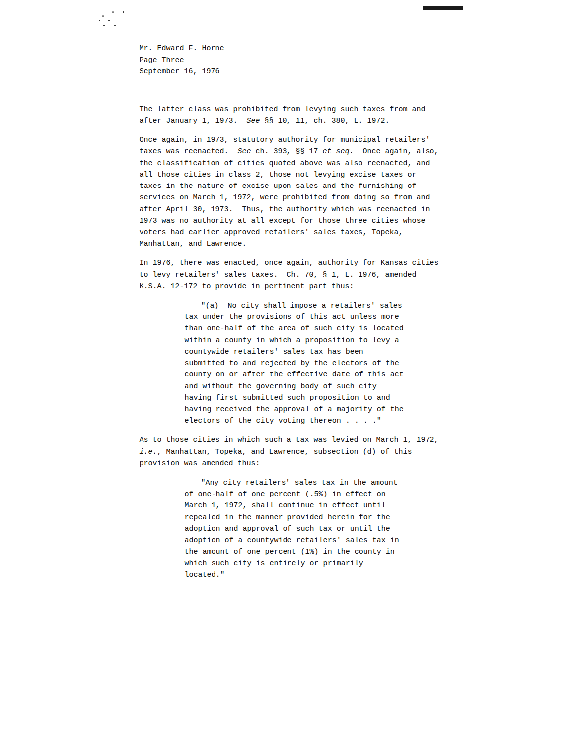Mr. Edward F. Horne
Page Three
September 16, 1976
The latter class was prohibited from levying such taxes from and after January 1, 1973. See §§ 10, 11, ch. 380, L. 1972.
Once again, in 1973, statutory authority for municipal retailers' taxes was reenacted. See ch. 393, §§ 17 et seq. Once again, also, the classification of cities quoted above was also reenacted, and all those cities in class 2, those not levying excise taxes or taxes in the nature of excise upon sales and the furnishing of services on March 1, 1972, were prohibited from doing so from and after April 30, 1973. Thus, the authority which was reenacted in 1973 was no authority at all except for those three cities whose voters had earlier approved retailers' sales taxes, Topeka, Manhattan, and Lawrence.
In 1976, there was enacted, once again, authority for Kansas cities to levy retailers' sales taxes. Ch. 70, § 1, L. 1976, amended K.S.A. 12-172 to provide in pertinent part thus:
"(a) No city shall impose a retailers' sales tax under the provisions of this act unless more than one-half of the area of such city is located within a county in which a proposition to levy a countywide retailers' sales tax has been submitted to and rejected by the electors of the county on or after the effective date of this act and without the governing body of such city having first submitted such proposition to and having received the approval of a majority of the electors of the city voting thereon . . . ."
As to those cities in which such a tax was levied on March 1, 1972, i.e., Manhattan, Topeka, and Lawrence, subsection (d) of this provision was amended thus:
"Any city retailers' sales tax in the amount of one-half of one percent (.5%) in effect on March 1, 1972, shall continue in effect until repealed in the manner provided herein for the adoption and approval of such tax or until the adoption of a countywide retailers' sales tax in the amount of one percent (1%) in the county in which such city is entirely or primarily located."